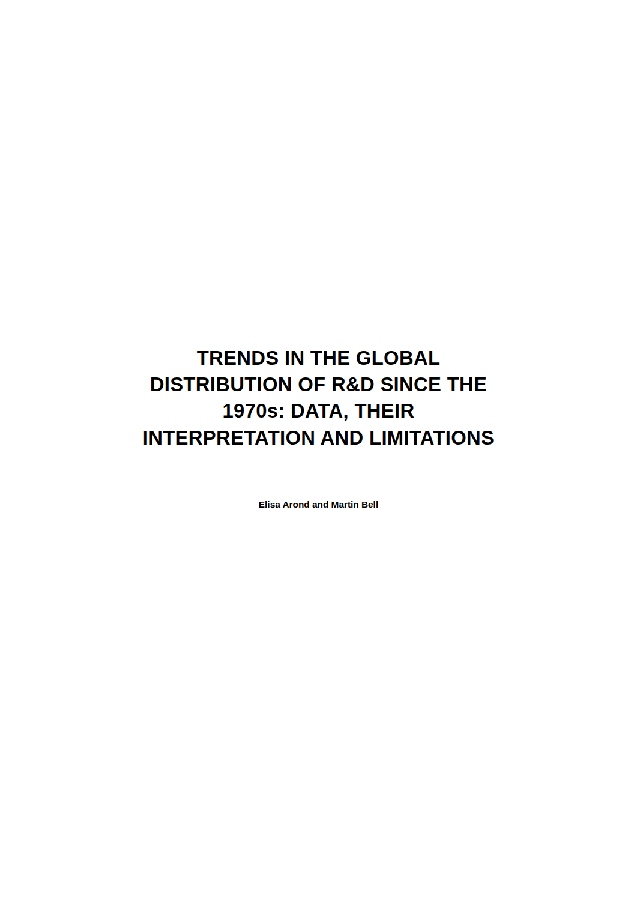TRENDS IN THE GLOBAL DISTRIBUTION OF R&D SINCE THE 1970s: DATA, THEIR INTERPRETATION AND LIMITATIONS
Elisa Arond and Martin Bell